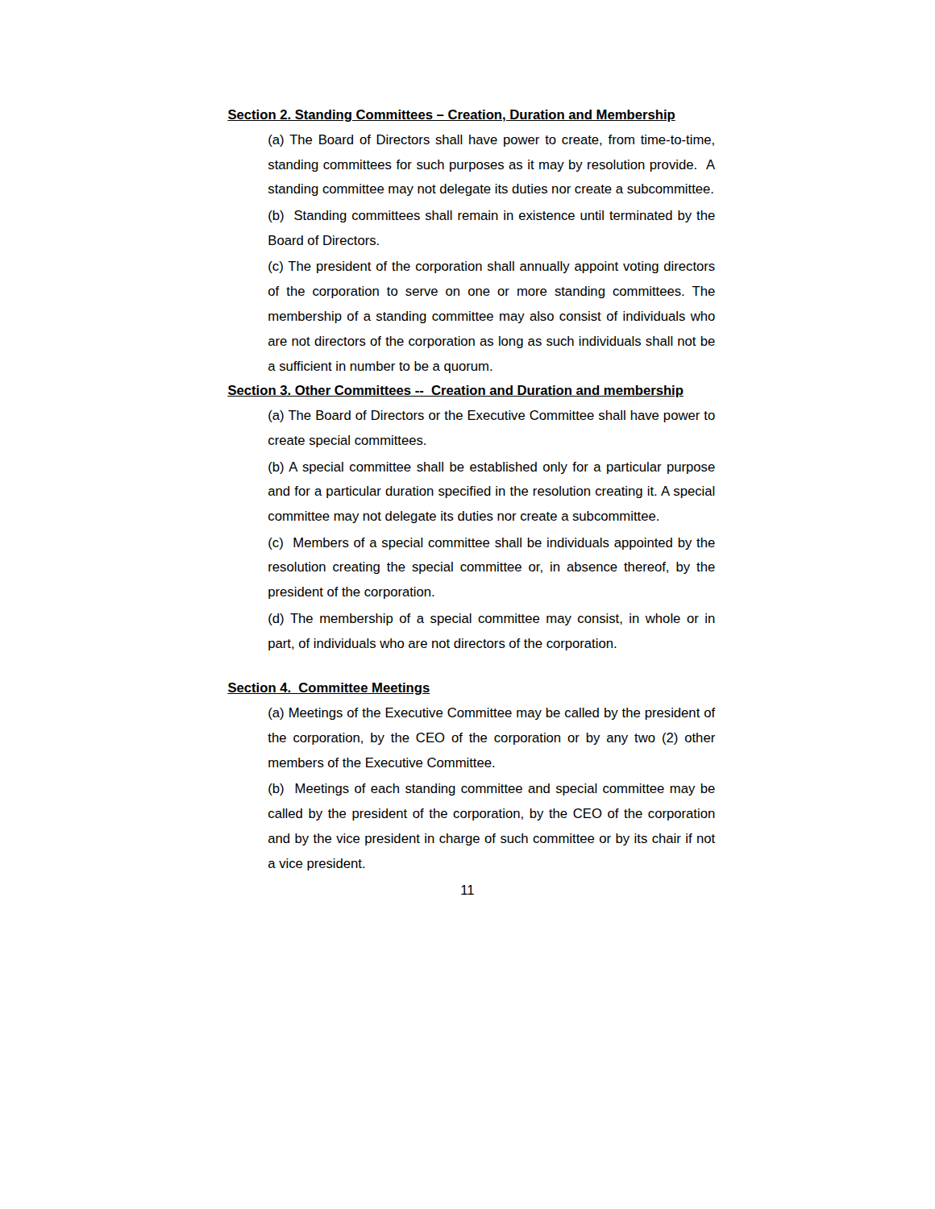Section 2. Standing Committees – Creation, Duration and Membership
(a) The Board of Directors shall have power to create, from time-to-time, standing committees for such purposes as it may by resolution provide. A standing committee may not delegate its duties nor create a subcommittee.
(b) Standing committees shall remain in existence until terminated by the Board of Directors.
(c) The president of the corporation shall annually appoint voting directors of the corporation to serve on one or more standing committees. The membership of a standing committee may also consist of individuals who are not directors of the corporation as long as such individuals shall not be a sufficient in number to be a quorum.
Section 3. Other Committees -- Creation and Duration and membership
(a) The Board of Directors or the Executive Committee shall have power to create special committees.
(b) A special committee shall be established only for a particular purpose and for a particular duration specified in the resolution creating it. A special committee may not delegate its duties nor create a subcommittee.
(c) Members of a special committee shall be individuals appointed by the resolution creating the special committee or, in absence thereof, by the president of the corporation.
(d) The membership of a special committee may consist, in whole or in part, of individuals who are not directors of the corporation.
Section 4. Committee Meetings
(a) Meetings of the Executive Committee may be called by the president of the corporation, by the CEO of the corporation or by any two (2) other members of the Executive Committee.
(b) Meetings of each standing committee and special committee may be called by the president of the corporation, by the CEO of the corporation and by the vice president in charge of such committee or by its chair if not a vice president.
11